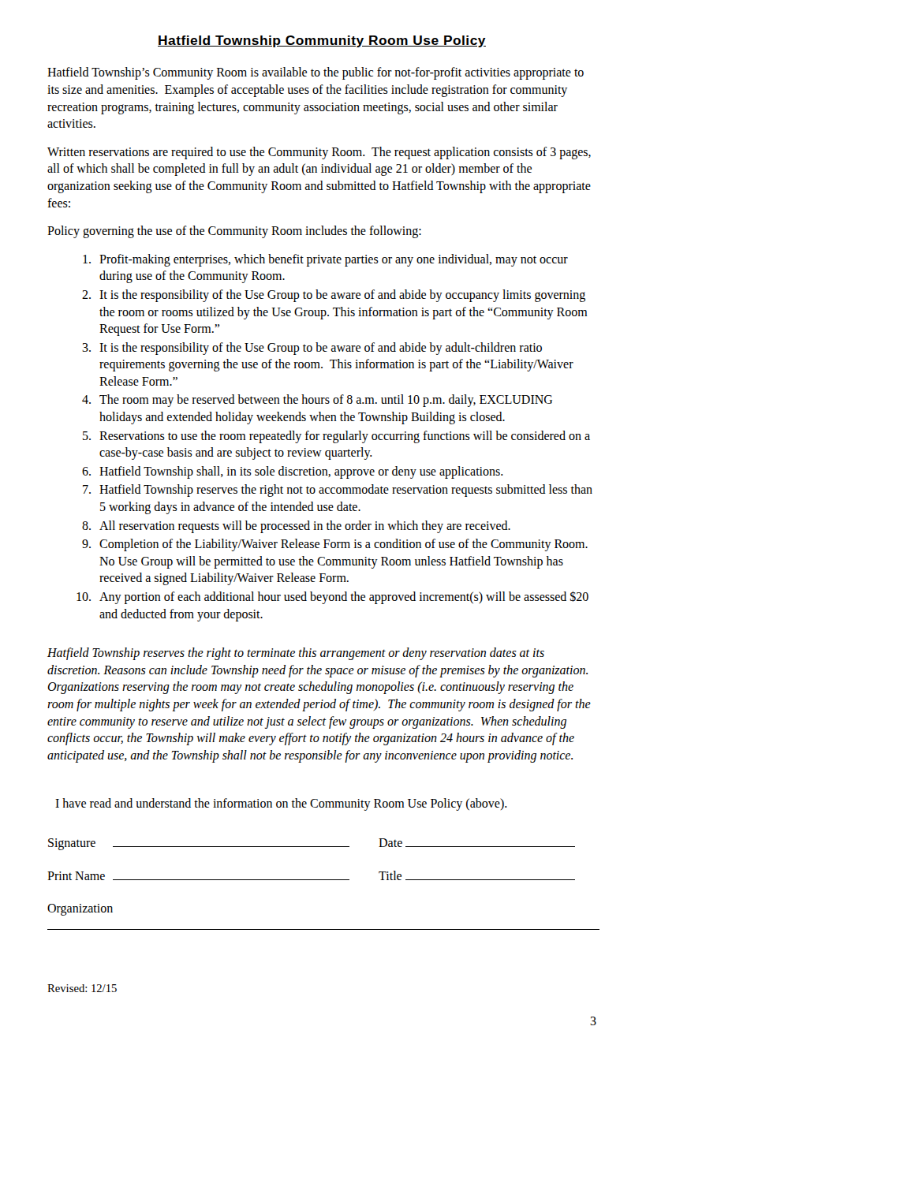Hatfield Township Community Room Use Policy
Hatfield Township’s Community Room is available to the public for not-for-profit activities appropriate to its size and amenities. Examples of acceptable uses of the facilities include registration for community recreation programs, training lectures, community association meetings, social uses and other similar activities.
Written reservations are required to use the Community Room. The request application consists of 3 pages, all of which shall be completed in full by an adult (an individual age 21 or older) member of the organization seeking use of the Community Room and submitted to Hatfield Township with the appropriate fees:
Policy governing the use of the Community Room includes the following:
Profit-making enterprises, which benefit private parties or any one individual, may not occur during use of the Community Room.
It is the responsibility of the Use Group to be aware of and abide by occupancy limits governing the room or rooms utilized by the Use Group. This information is part of the “Community Room Request for Use Form.”
It is the responsibility of the Use Group to be aware of and abide by adult-children ratio requirements governing the use of the room. This information is part of the “Liability/Waiver Release Form.”
The room may be reserved between the hours of 8 a.m. until 10 p.m. daily, EXCLUDING holidays and extended holiday weekends when the Township Building is closed.
Reservations to use the room repeatedly for regularly occurring functions will be considered on a case-by-case basis and are subject to review quarterly.
Hatfield Township shall, in its sole discretion, approve or deny use applications.
Hatfield Township reserves the right not to accommodate reservation requests submitted less than 5 working days in advance of the intended use date.
All reservation requests will be processed in the order in which they are received.
Completion of the Liability/Waiver Release Form is a condition of use of the Community Room. No Use Group will be permitted to use the Community Room unless Hatfield Township has received a signed Liability/Waiver Release Form.
Any portion of each additional hour used beyond the approved increment(s) will be assessed $20 and deducted from your deposit.
Hatfield Township reserves the right to terminate this arrangement or deny reservation dates at its discretion. Reasons can include Township need for the space or misuse of the premises by the organization. Organizations reserving the room may not create scheduling monopolies (i.e. continuously reserving the room for multiple nights per week for an extended period of time). The community room is designed for the entire community to reserve and utilize not just a select few groups or organizations. When scheduling conflicts occur, the Township will make every effort to notify the organization 24 hours in advance of the anticipated use, and the Township shall not be responsible for any inconvenience upon providing notice.
I have read and understand the information on the Community Room Use Policy (above).
| Signature | | Date | |
| Print Name | | Title | |
Organization
Revised: 12/15
3